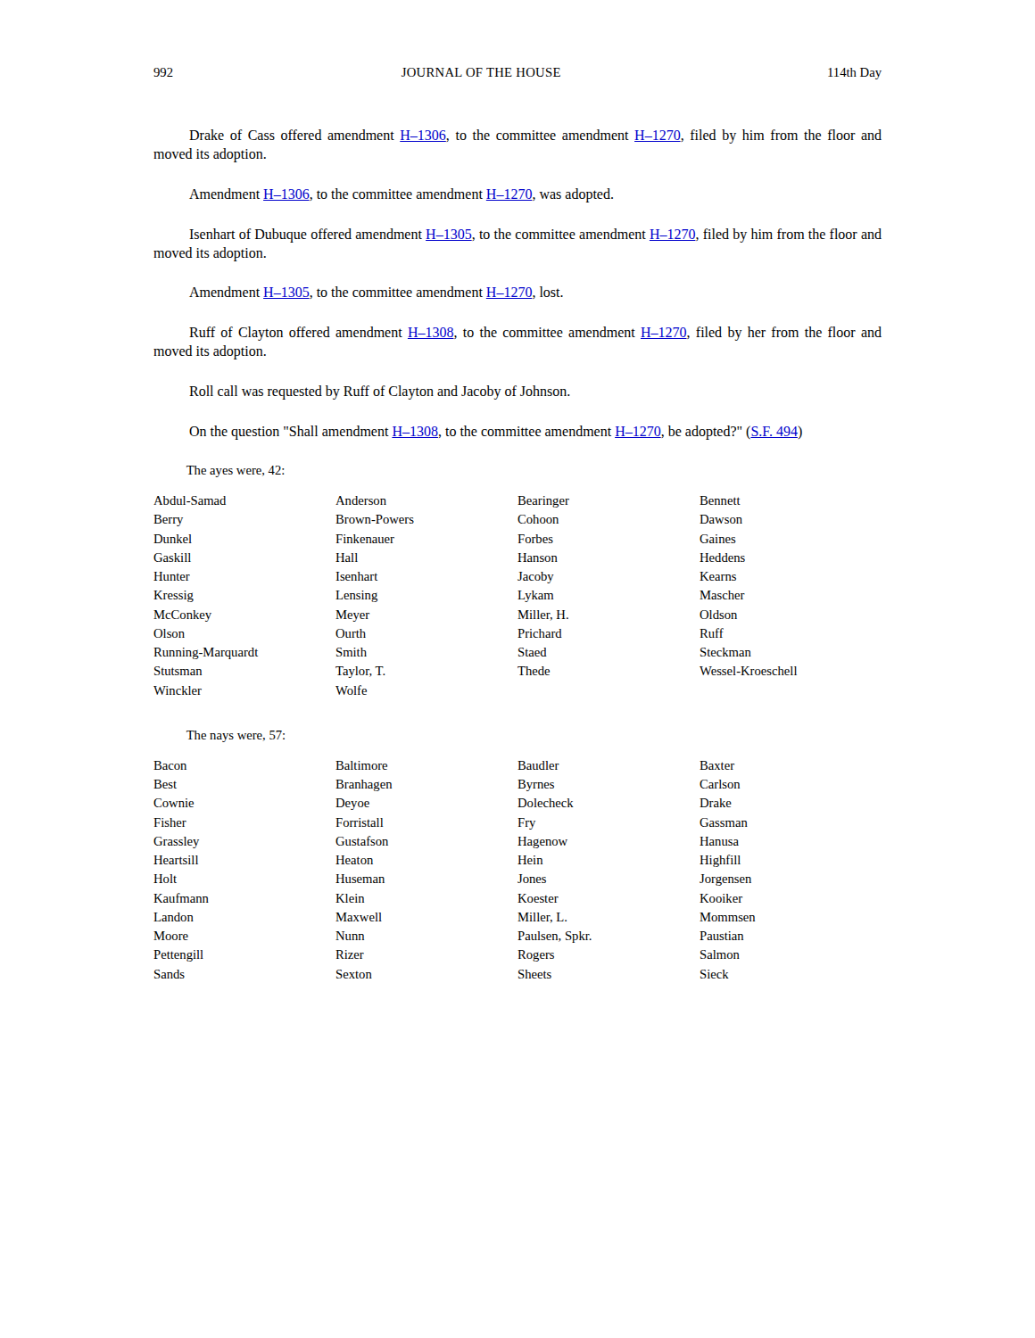992
JOURNAL OF THE HOUSE
114th Day
Drake of Cass offered amendment H–1306, to the committee amendment H–1270, filed by him from the floor and moved its adoption.
Amendment H–1306, to the committee amendment H–1270, was adopted.
Isenhart of Dubuque offered amendment H–1305, to the committee amendment H–1270, filed by him from the floor and moved its adoption.
Amendment H–1305, to the committee amendment H–1270, lost.
Ruff of Clayton offered amendment H–1308, to the committee amendment H–1270, filed by her from the floor and moved its adoption.
Roll call was requested by Ruff of Clayton and Jacoby of Johnson.
On the question "Shall amendment H–1308, to the committee amendment H–1270, be adopted?" (S.F. 494)
The ayes were, 42:
| Abdul-Samad | Anderson | Bearinger | Bennett |
| Berry | Brown-Powers | Cohoon | Dawson |
| Dunkel | Finkenauer | Forbes | Gaines |
| Gaskill | Hall | Hanson | Heddens |
| Hunter | Isenhart | Jacoby | Kearns |
| Kressig | Lensing | Lykam | Mascher |
| McConkey | Meyer | Miller, H. | Oldson |
| Olson | Ourth | Prichard | Ruff |
| Running-Marquardt | Smith | Staed | Steckman |
| Stutsman | Taylor, T. | Thede | Wessel-Kroeschell |
| Winckler | Wolfe | | |
The nays were, 57:
| Bacon | Baltimore | Baudler | Baxter |
| Best | Branhagen | Byrnes | Carlson |
| Cownie | Deyoe | Dolecheck | Drake |
| Fisher | Forristall | Fry | Gassman |
| Grassley | Gustafson | Hagenow | Hanusa |
| Heartsill | Heaton | Hein | Highfill |
| Holt | Huseman | Jones | Jorgensen |
| Kaufmann | Klein | Koester | Kooiker |
| Landon | Maxwell | Miller, L. | Mommsen |
| Moore | Nunn | Paulsen, Spkr. | Paustian |
| Pettengill | Rizer | Rogers | Salmon |
| Sands | Sexton | Sheets | Sieck |